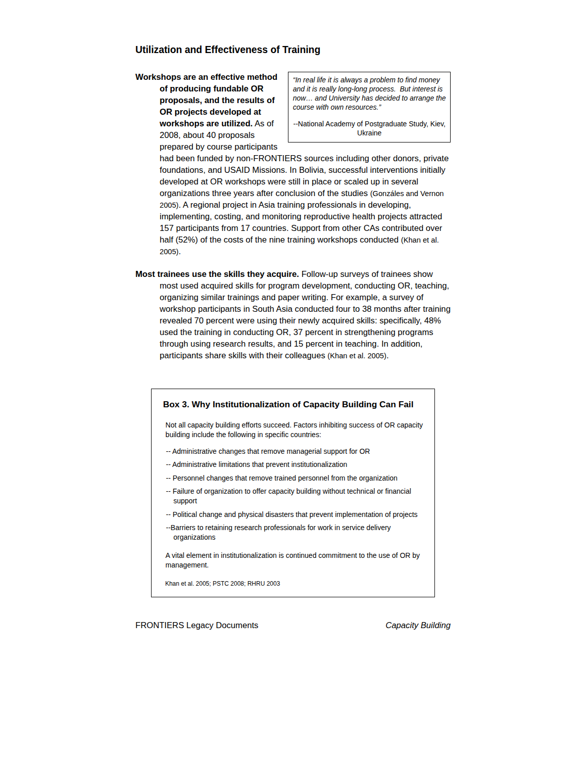Utilization and Effectiveness of Training
“In real life it is always a problem to find money and it is really long-long process. But interest is now… and University has decided to arrange the course with own resources.”
--National Academy of Postgraduate Study, Kiev, Ukraine
Workshops are an effective method of producing fundable OR proposals, and the results of OR projects developed at workshops are utilized. As of 2008, about 40 proposals prepared by course participants had been funded by non-FRONTIERS sources including other donors, private foundations, and USAID Missions. In Bolivia, successful interventions initially developed at OR workshops were still in place or scaled up in several organizations three years after conclusion of the studies (Gonzáles and Vernon 2005). A regional project in Asia training professionals in developing, implementing, costing, and monitoring reproductive health projects attracted 157 participants from 17 countries. Support from other CAs contributed over half (52%) of the costs of the nine training workshops conducted (Khan et al. 2005).
Most trainees use the skills they acquire. Follow-up surveys of trainees show most used acquired skills for program development, conducting OR, teaching, organizing similar trainings and paper writing. For example, a survey of workshop participants in South Asia conducted four to 38 months after training revealed 70 percent were using their newly acquired skills: specifically, 48% used the training in conducting OR, 37 percent in strengthening programs through using research results, and 15 percent in teaching. In addition, participants share skills with their colleagues (Khan et al. 2005).
Box 3. Why Institutionalization of Capacity Building Can Fail
Not all capacity building efforts succeed. Factors inhibiting success of OR capacity building include the following in specific countries:
-- Administrative changes that remove managerial support for OR
-- Administrative limitations that prevent institutionalization
-- Personnel changes that remove trained personnel from the organization
-- Failure of organization to offer capacity building without technical or financial support
-- Political change and physical disasters that prevent implementation of projects
--Barriers to retaining research professionals for work in service delivery organizations
A vital element in institutionalization is continued commitment to the use of OR by management.
Khan et al. 2005; PSTC 2008; RHRU 2003
FRONTIERS Legacy Documents Capacity Building